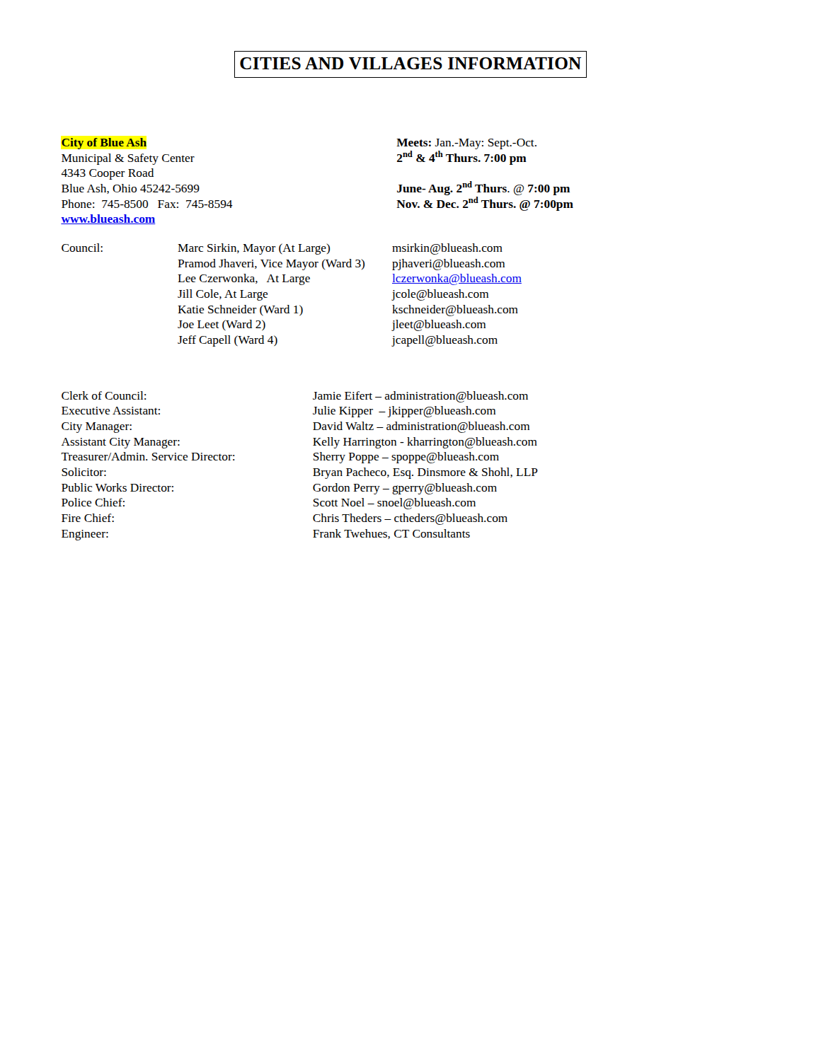CITIES AND VILLAGES INFORMATION
| City of Blue Ash Municipal & Safety Center 4343 Cooper Road Blue Ash, Ohio 45242-5699 Phone: 745-8500 Fax: 745-8594 www.blueash.com | Meets: Jan.-May: Sept.-Oct. 2 nd & 4 th Thurs. 7:00 pm June- Aug. 2 nd Thurs . @ 7:00 pm Nov. & Dec. 2 nd Thurs. @ 7:00pm |
| Council: | Marc Sirkin, Mayor (At Large) | msirkin@blueash.com |
| | Pramod Jhaveri, Vice Mayor (Ward 3) | pjhaveri@blueash.com |
| | Lee Czerwonka, At Large | lczerwonka@blueash.com |
| | Jill Cole, At Large | jcole@blueash.com |
| | Katie Schneider (Ward 1) | kschneider@blueash.com |
| | Joe Leet (Ward 2) | jleet@blueash.com |
| | Jeff Capell (Ward 4) | jcapell@blueash.com |
| Clerk of Council: | Jamie Eifert – administration@blueash.com |
| Executive Assistant: | Julie Kipper – jkipper@blueash.com |
| City Manager: | David Waltz – administration@blueash.com |
| Assistant City Manager: | Kelly Harrington - kharrington@blueash.com |
| Treasurer/Admin. Service Director: | Sherry Poppe – spoppe@blueash.com |
| Solicitor: | Bryan Pacheco, Esq. Dinsmore & Shohl, LLP |
| Public Works Director: | Gordon Perry – gperry@blueash.com |
| Police Chief: | Scott Noel – snoel@blueash.com |
| Fire Chief: | Chris Theders – ctheders@blueash.com |
| Engineer: | Frank Twehues, CT Consultants |